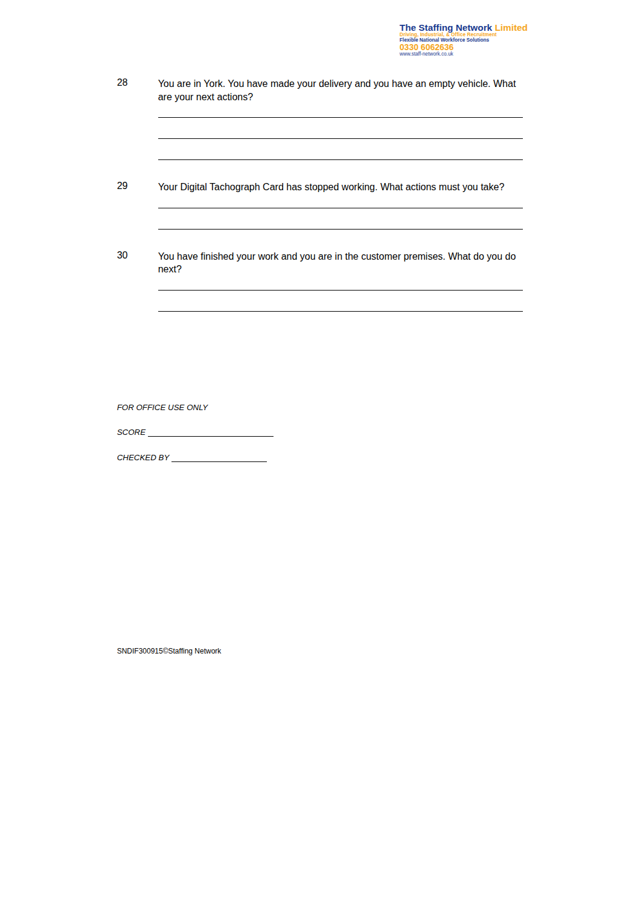The Staffing Network Limited
Driving, Industrial, & Office Recruitment
Flexible National Workforce Solutions
0330 6062636
www.staff-network.co.uk
28
You are in York. You have made your delivery and you have an empty vehicle. What are your next actions?
29
Your Digital Tachograph Card has stopped working. What actions must you take?
30
You have finished your work and you are in the customer premises. What do you do next?
FOR OFFICE USE ONLY
SCORE
CHECKED BY
SNDIF300915©Staffing Network